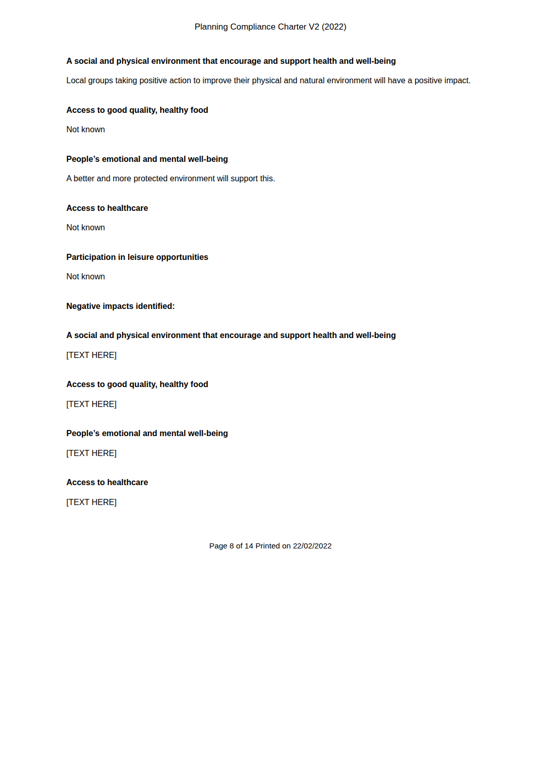Planning Compliance Charter V2 (2022)
A social and physical environment that encourage and support health and well-being
Local groups taking positive action to improve their physical and natural environment will have a positive impact.
Access to good quality, healthy food
Not known
People’s emotional and mental well-being
A better and more protected environment will support this.
Access to healthcare
Not known
Participation in leisure opportunities
Not known
Negative impacts identified:
A social and physical environment that encourage and support health and well-being
[TEXT HERE]
Access to good quality, healthy food
[TEXT HERE]
People’s emotional and mental well-being
[TEXT HERE]
Access to healthcare
[TEXT HERE]
Page 8 of 14 Printed on 22/02/2022